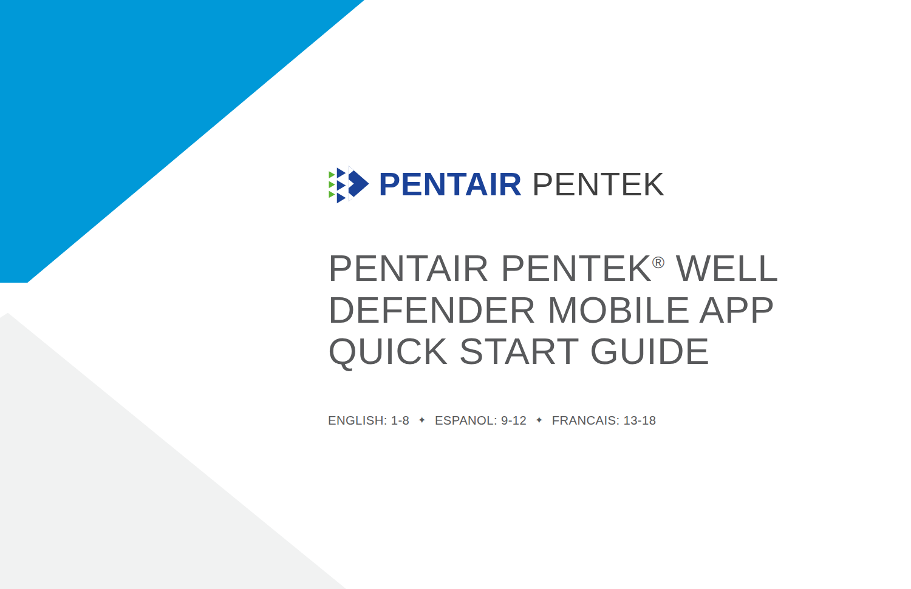PENTAIR PENTEK
Pentair Pentek® Well Defender Mobile App Quick Start Guide
English: 1-8 ✦ Espanol: 9-12 ✦ Francais: 13-18